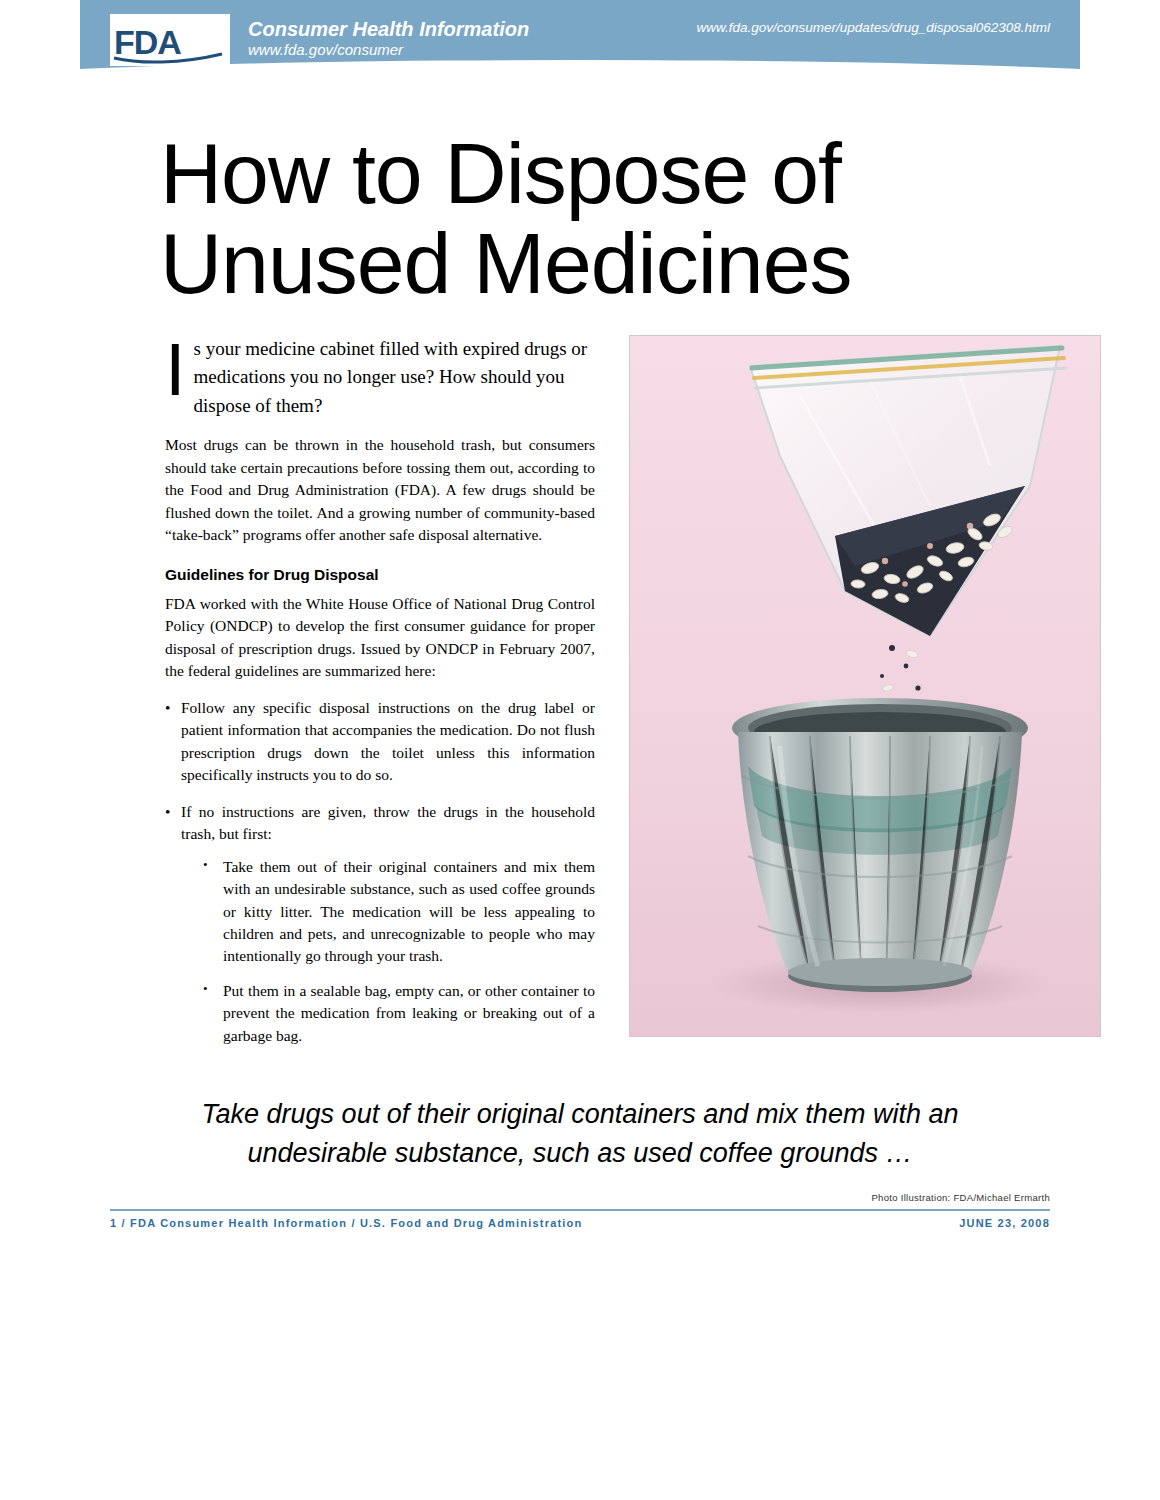FDA
Consumer Health Information
www.fda.gov/consumer
www.fda.gov/consumer/updates/drug_disposal062308.html
How to Dispose of
Unused Medicines
Is your medicine cabinet filled with expired drugs or medications you no longer use? How should you dispose of them?
Most drugs can be thrown in the household trash, but consumers should take certain precautions before tossing them out, according to the Food and Drug Administration (FDA). A few drugs should be flushed down the toilet. And a growing number of community-based “take-back” programs offer another safe disposal alternative.
Guidelines for Drug Disposal
FDA worked with the White House Office of National Drug Control Policy (ONDCP) to develop the first consumer guidance for proper disposal of prescription drugs. Issued by ONDCP in February 2007, the federal guidelines are summarized here:
Follow any specific disposal instructions on the drug label or patient information that accompanies the medication. Do not flush prescription drugs down the toilet unless this information specifically instructs you to do so.
If no instructions are given, throw the drugs in the household trash, but first:
Take them out of their original containers and mix them with an undesirable substance, such as used coffee grounds or kitty litter. The medication will be less appealing to children and pets, and unrecognizable to people who may intentionally go through your trash.
Put them in a sealable bag, empty can, or other container to prevent the medication from leaking or breaking out of a garbage bag.
Take drugs out of their original containers and mix them with an undesirable substance, such as used coffee grounds …
Photo Illustration: FDA/Michael Ermarth
1 / FDA Consumer Health Information / U.S. Food and Drug Administration
JUNE 23, 2008